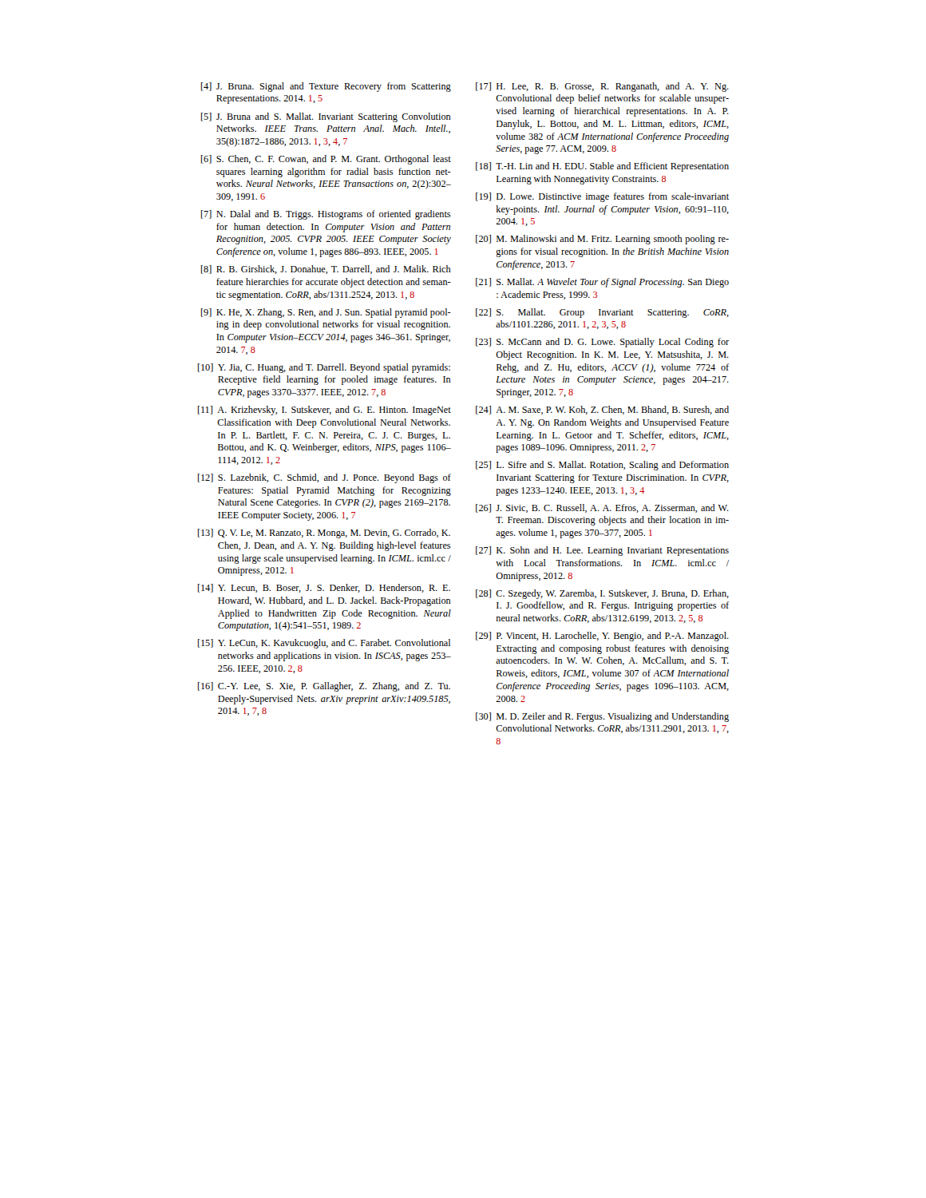[4]
J. Bruna. Signal and Texture Recovery from Scattering Representations. 2014. 1, 5
[5]
J. Bruna and S. Mallat. Invariant Scattering Convolution Networks. IEEE Trans. Pattern Anal. Mach. Intell., 35(8):1872–1886, 2013. 1, 3, 4, 7
[6]
S. Chen, C. F. Cowan, and P. M. Grant. Orthogonal least squares learning algorithm for radial basis function networks. Neural Networks, IEEE Transactions on, 2(2):302–309, 1991. 6
[7]
N. Dalal and B. Triggs. Histograms of oriented gradients for human detection. In Computer Vision and Pattern Recognition, 2005. CVPR 2005. IEEE Computer Society Conference on, volume 1, pages 886–893. IEEE, 2005. 1
[8]
R. B. Girshick, J. Donahue, T. Darrell, and J. Malik. Rich feature hierarchies for accurate object detection and semantic segmentation. CoRR, abs/1311.2524, 2013. 1, 8
[9]
K. He, X. Zhang, S. Ren, and J. Sun. Spatial pyramid pooling in deep convolutional networks for visual recognition. In Computer Vision–ECCV 2014, pages 346–361. Springer, 2014. 7, 8
[10]
Y. Jia, C. Huang, and T. Darrell. Beyond spatial pyramids: Receptive field learning for pooled image features. In CVPR, pages 3370–3377. IEEE, 2012. 7, 8
[11]
A. Krizhevsky, I. Sutskever, and G. E. Hinton. ImageNet Classification with Deep Convolutional Neural Networks. In P. L. Bartlett, F. C. N. Pereira, C. J. C. Burges, L. Bottou, and K. Q. Weinberger, editors, NIPS, pages 1106–1114, 2012. 1, 2
[12]
S. Lazebnik, C. Schmid, and J. Ponce. Beyond Bags of Features: Spatial Pyramid Matching for Recognizing Natural Scene Categories. In CVPR (2), pages 2169–2178. IEEE Computer Society, 2006. 1, 7
[13]
Q. V. Le, M. Ranzato, R. Monga, M. Devin, G. Corrado, K. Chen, J. Dean, and A. Y. Ng. Building high-level features using large scale unsupervised learning. In ICML. icml.cc / Omnipress, 2012. 1
[14]
Y. Lecun, B. Boser, J. S. Denker, D. Henderson, R. E. Howard, W. Hubbard, and L. D. Jackel. Back-Propagation Applied to Handwritten Zip Code Recognition. Neural Computation, 1(4):541–551, 1989. 2
[15]
Y. LeCun, K. Kavukcuoglu, and C. Farabet. Convolutional networks and applications in vision. In ISCAS, pages 253–256. IEEE, 2010. 2, 8
[16]
C.-Y. Lee, S. Xie, P. Gallagher, Z. Zhang, and Z. Tu. Deeply-Supervised Nets. arXiv preprint arXiv:1409.5185, 2014. 1, 7, 8
[17]
H. Lee, R. B. Grosse, R. Ranganath, and A. Y. Ng. Convolutional deep belief networks for scalable unsupervised learning of hierarchical representations. In A. P. Danyluk, L. Bottou, and M. L. Littman, editors, ICML, volume 382 of ACM International Conference Proceeding Series, page 77. ACM, 2009. 8
[18]
T.-H. Lin and H. EDU. Stable and Efficient Representation Learning with Nonnegativity Constraints. 8
[19]
D. Lowe. Distinctive image features from scale-invariant key-points. Intl. Journal of Computer Vision, 60:91–110, 2004. 1, 5
[20]
M. Malinowski and M. Fritz. Learning smooth pooling regions for visual recognition. In the British Machine Vision Conference, 2013. 7
[21]
S. Mallat. A Wavelet Tour of Signal Processing. San Diego : Academic Press, 1999. 3
[22]
S. Mallat. Group Invariant Scattering. CoRR, abs/1101.2286, 2011. 1, 2, 3, 5, 8
[23]
S. McCann and D. G. Lowe. Spatially Local Coding for Object Recognition. In K. M. Lee, Y. Matsushita, J. M. Rehg, and Z. Hu, editors, ACCV (1), volume 7724 of Lecture Notes in Computer Science, pages 204–217. Springer, 2012. 7, 8
[24]
A. M. Saxe, P. W. Koh, Z. Chen, M. Bhand, B. Suresh, and A. Y. Ng. On Random Weights and Unsupervised Feature Learning. In L. Getoor and T. Scheffer, editors, ICML, pages 1089–1096. Omnipress, 2011. 2, 7
[25]
L. Sifre and S. Mallat. Rotation, Scaling and Deformation Invariant Scattering for Texture Discrimination. In CVPR, pages 1233–1240. IEEE, 2013. 1, 3, 4
[26]
J. Sivic, B. C. Russell, A. A. Efros, A. Zisserman, and W. T. Freeman. Discovering objects and their location in images. volume 1, pages 370–377, 2005. 1
[27]
K. Sohn and H. Lee. Learning Invariant Representations with Local Transformations. In ICML. icml.cc / Omnipress, 2012. 8
[28]
C. Szegedy, W. Zaremba, I. Sutskever, J. Bruna, D. Erhan, I. J. Goodfellow, and R. Fergus. Intriguing properties of neural networks. CoRR, abs/1312.6199, 2013. 2, 5, 8
[29]
P. Vincent, H. Larochelle, Y. Bengio, and P.-A. Manzagol. Extracting and composing robust features with denoising autoencoders. In W. W. Cohen, A. McCallum, and S. T. Roweis, editors, ICML, volume 307 of ACM International Conference Proceeding Series, pages 1096–1103. ACM, 2008. 2
[30]
M. D. Zeiler and R. Fergus. Visualizing and Understanding Convolutional Networks. CoRR, abs/1311.2901, 2013. 1, 7, 8